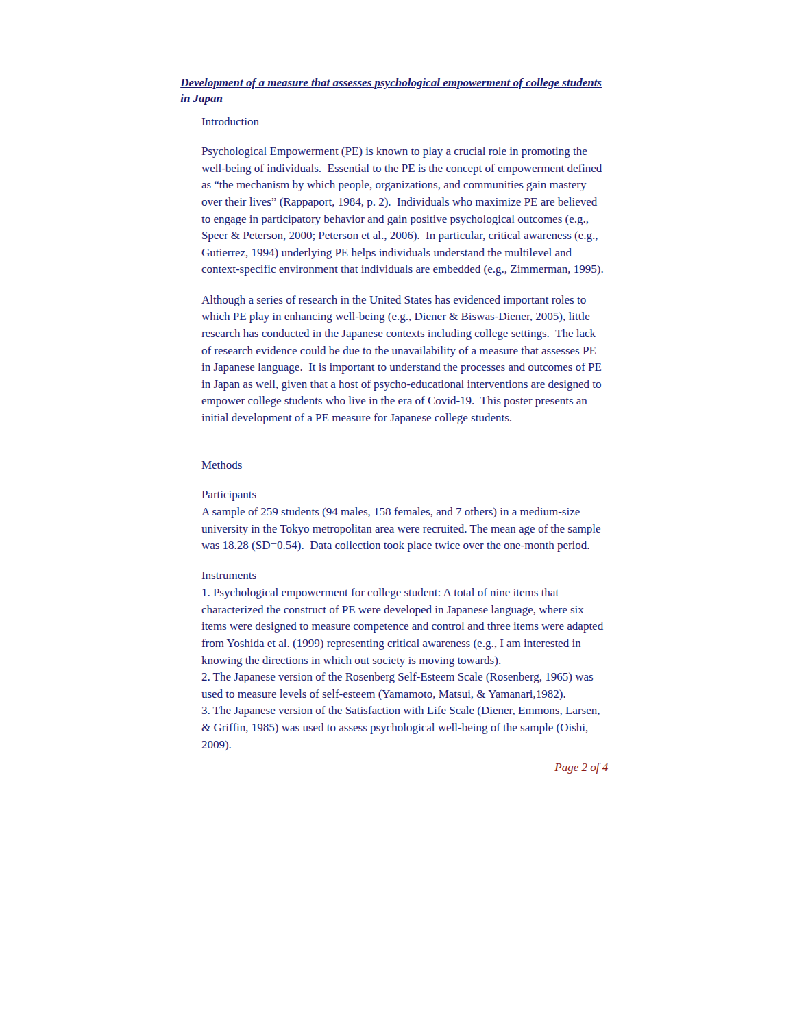Development of a measure that assesses psychological empowerment of college students in Japan
Introduction
Psychological Empowerment (PE) is known to play a crucial role in promoting the well-being of individuals. Essential to the PE is the concept of empowerment defined as “the mechanism by which people, organizations, and communities gain mastery over their lives” (Rappaport, 1984, p. 2). Individuals who maximize PE are believed to engage in participatory behavior and gain positive psychological outcomes (e.g., Speer & Peterson, 2000; Peterson et al., 2006). In particular, critical awareness (e.g., Gutierrez, 1994) underlying PE helps individuals understand the multilevel and context-specific environment that individuals are embedded (e.g., Zimmerman, 1995).
Although a series of research in the United States has evidenced important roles to which PE play in enhancing well-being (e.g., Diener & Biswas-Diener, 2005), little research has conducted in the Japanese contexts including college settings. The lack of research evidence could be due to the unavailability of a measure that assesses PE in Japanese language. It is important to understand the processes and outcomes of PE in Japan as well, given that a host of psycho-educational interventions are designed to empower college students who live in the era of Covid-19. This poster presents an initial development of a PE measure for Japanese college students.
Methods
Participants
A sample of 259 students (94 males, 158 females, and 7 others) in a medium-size university in the Tokyo metropolitan area were recruited. The mean age of the sample was 18.28 (SD=0.54). Data collection took place twice over the one-month period.
Instruments
1. Psychological empowerment for college student: A total of nine items that characterized the construct of PE were developed in Japanese language, where six items were designed to measure competence and control and three items were adapted from Yoshida et al. (1999) representing critical awareness (e.g., I am interested in knowing the directions in which out society is moving towards).
2. The Japanese version of the Rosenberg Self-Esteem Scale (Rosenberg, 1965) was used to measure levels of self-esteem (Yamamoto, Matsui, & Yamanari,1982).
3. The Japanese version of the Satisfaction with Life Scale (Diener, Emmons, Larsen, & Griffin, 1985) was used to assess psychological well-being of the sample (Oishi, 2009).
Page 2 of 4